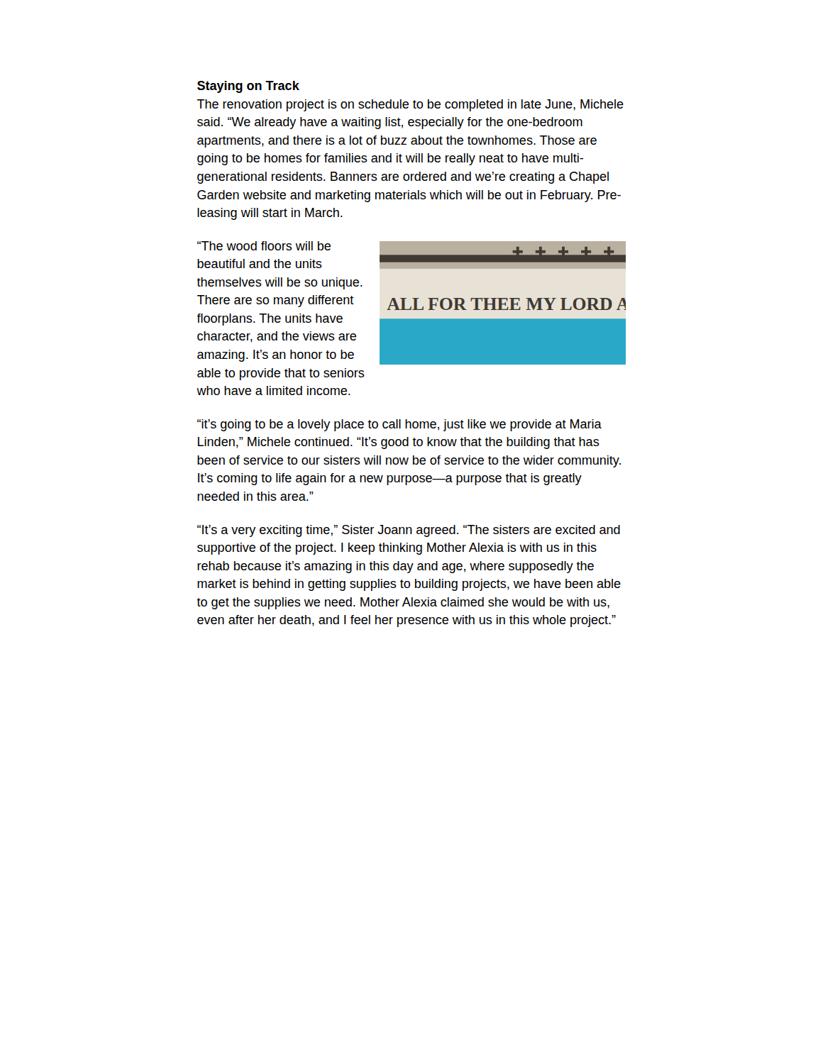Staying on Track
The renovation project is on schedule to be completed in late June, Michele said. “We already have a waiting list, especially for the one-bedroom apartments, and there is a lot of buzz about the townhomes. Those are going to be homes for families and it will be really neat to have multi-generational residents. Banners are ordered and we’re creating a Chapel Garden website and marketing materials which will be out in February. Pre-leasing will start in March.
“The wood floors will be beautiful and the units themselves will be so unique. There are so many different floorplans. The units have character, and the views are amazing. It’s an honor to be able to provide that to seniors who have a limited income.
“it’s going to be a lovely place to call home, just like we provide at Maria Linden,” Michele continued. “It’s good to know that the building that has been of service to our sisters will now be of service to the wider community. It’s coming to life again for a new purpose—a purpose that is greatly needed in this area.”
“It’s a very exciting time,” Sister Joann agreed. “The sisters are excited and supportive of the project. I keep thinking Mother Alexia is with us in this rehab because it’s amazing in this day and age, where supposedly the market is behind in getting supplies to building projects, we have been able to get the supplies we need. Mother Alexia claimed she would be with us, even after her death, and I feel her presence with us in this whole project.”